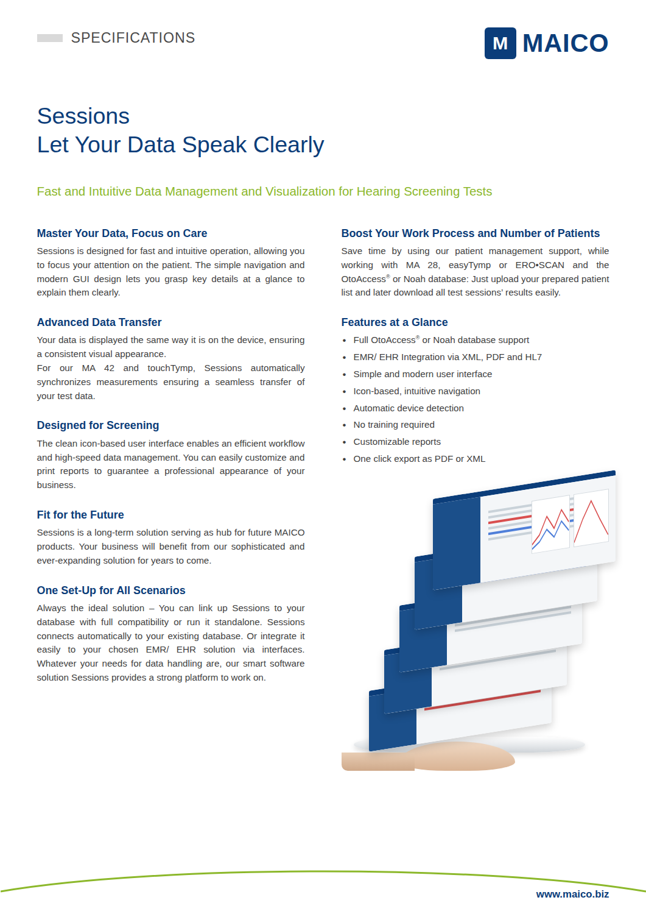Specifications
MAICO
SessionsLet Your Data Speak Clearly
Fast and Intuitive Data Management and Visualization for Hearing Screening Tests
Master Your Data, Focus on Care
Sessions is designed for fast and intuitive operation, allowing you to focus your attention on the patient. The simple navigation and modern GUI design lets you grasp key details at a glance to explain them clearly.
Advanced Data Transfer
Your data is displayed the same way it is on the device, ensuring a consistent visual appearance.
For our MA 42 and touchTymp, Sessions automatically synchronizes measurements ensuring a seamless transfer of your test data.
Designed for Screening
The clean icon-based user interface enables an efficient workflow and high-speed data management. You can easily customize and print reports to guarantee a professional appearance of your business.
Fit for the Future
Sessions is a long-term solution serving as hub for future MAICO products. Your business will benefit from our sophisticated and ever-expanding solution for years to come.
One Set-Up for All Scenarios
Always the ideal solution – You can link up Sessions to your database with full compatibility or run it standalone. Sessions connects automatically to your existing database. Or integrate it easily to your chosen EMR/ EHR solution via interfaces. Whatever your needs for data handling are, our smart software solution Sessions provides a strong platform to work on.
Boost Your Work Process and Number of Patients
Save time by using our patient management support, while working with MA 28, easyTymp or ERO•SCAN and the OtoAccess® or Noah database: Just upload your prepared patient list and later download all test sessions’ results easily.
Features at a Glance
Full OtoAccess® or Noah database support
EMR/ EHR Integration via XML, PDF and HL7
Simple and modern user interface
Icon-based, intuitive navigation
Automatic device detection
No training required
Customizable reports
One click export as PDF or XML
www.maico.biz